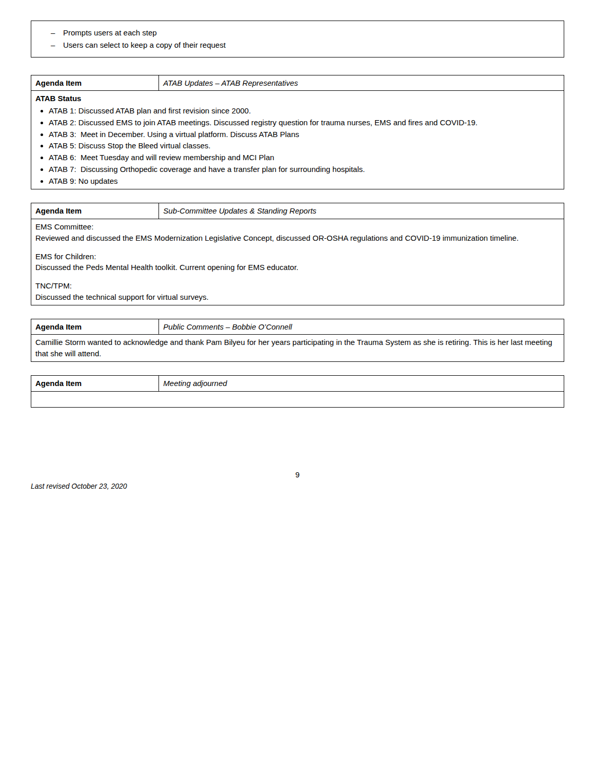Prompts users at each step
Users can select to keep a copy of their request
| Agenda Item | ATAB Updates – ATAB Representatives |
| ATAB Status ATAB 1: Discussed ATAB plan and first revision since 2000. ATAB 2: Discussed EMS to join ATAB meetings. Discussed registry question for trauma nurses, EMS and fires and COVID-19. ATAB 3: Meet in December. Using a virtual platform. Discuss ATAB Plans ATAB 5: Discuss Stop the Bleed virtual classes. ATAB 6: Meet Tuesday and will review membership and MCI Plan ATAB 7: Discussing Orthopedic coverage and have a transfer plan for surrounding hospitals. ATAB 9: No updates |
| Agenda Item | Sub-Committee Updates & Standing Reports |
| EMS Committee: Reviewed and discussed the EMS Modernization Legislative Concept, discussed OR-OSHA regulations and COVID-19 immunization timeline. EMS for Children: Discussed the Peds Mental Health toolkit. Current opening for EMS educator. TNC/TPM: Discussed the technical support for virtual surveys. |
| Agenda Item | Public Comments – Bobbie O’Connell |
| Camillie Storm wanted to acknowledge and thank Pam Bilyeu for her years participating in the Trauma System as she is retiring. This is her last meeting that she will attend. |
| Agenda Item | Meeting adjourned |
9
Last revised October 23, 2020